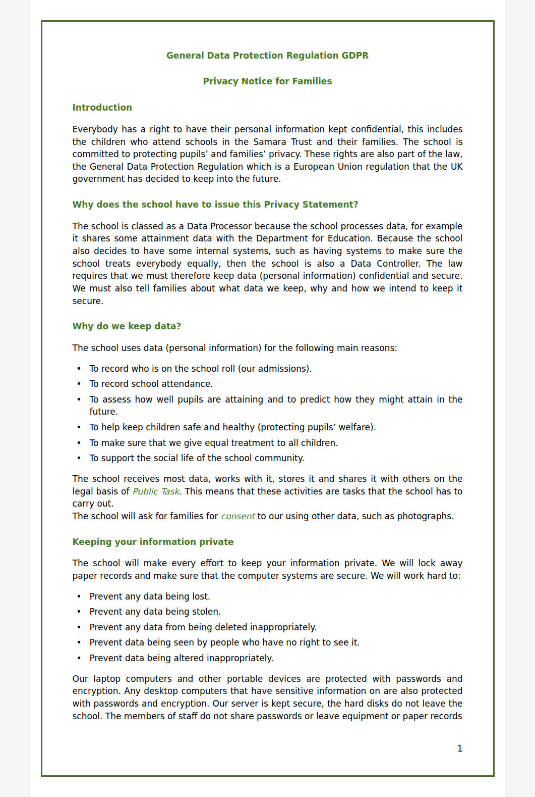General Data Protection Regulation GDPR Privacy Notice for Families
Introduction
Everybody has a right to have their personal information kept confidential, this includes the children who attend schools in the Samara Trust and their families. The school is committed to protecting pupils’ and families’ privacy. These rights are also part of the law, the General Data Protection Regulation which is a European Union regulation that the UK government has decided to keep into the future.
Why does the school have to issue this Privacy Statement?
The school is classed as a Data Processor because the school processes data, for example it shares some attainment data with the Department for Education. Because the school also decides to have some internal systems, such as having systems to make sure the school treats everybody equally, then the school is also a Data Controller. The law requires that we must therefore keep data (personal information) confidential and secure. We must also tell families about what data we keep, why and how we intend to keep it secure.
Why do we keep data?
The school uses data (personal information) for the following main reasons:
To record who is on the school roll (our admissions).
To record school attendance.
To assess how well pupils are attaining and to predict how they might attain in the future.
To help keep children safe and healthy (protecting pupils’ welfare).
To make sure that we give equal treatment to all children.
To support the social life of the school community.
The school receives most data, works with it, stores it and shares it with others on the legal basis of Public Task. This means that these activities are tasks that the school has to carry out.
The school will ask for families for consent to our using other data, such as photographs.
Keeping your information private
The school will make every effort to keep your information private. We will lock away paper records and make sure that the computer systems are secure. We will work hard to:
Prevent any data being lost.
Prevent any data being stolen.
Prevent any data from being deleted inappropriately.
Prevent data being seen by people who have no right to see it.
Prevent data being altered inappropriately.
Our laptop computers and other portable devices are protected with passwords and encryption. Any desktop computers that have sensitive information on are also protected with passwords and encryption. Our server is kept secure, the hard disks do not leave the school. The members of staff do not share passwords or leave equipment or paper records
1